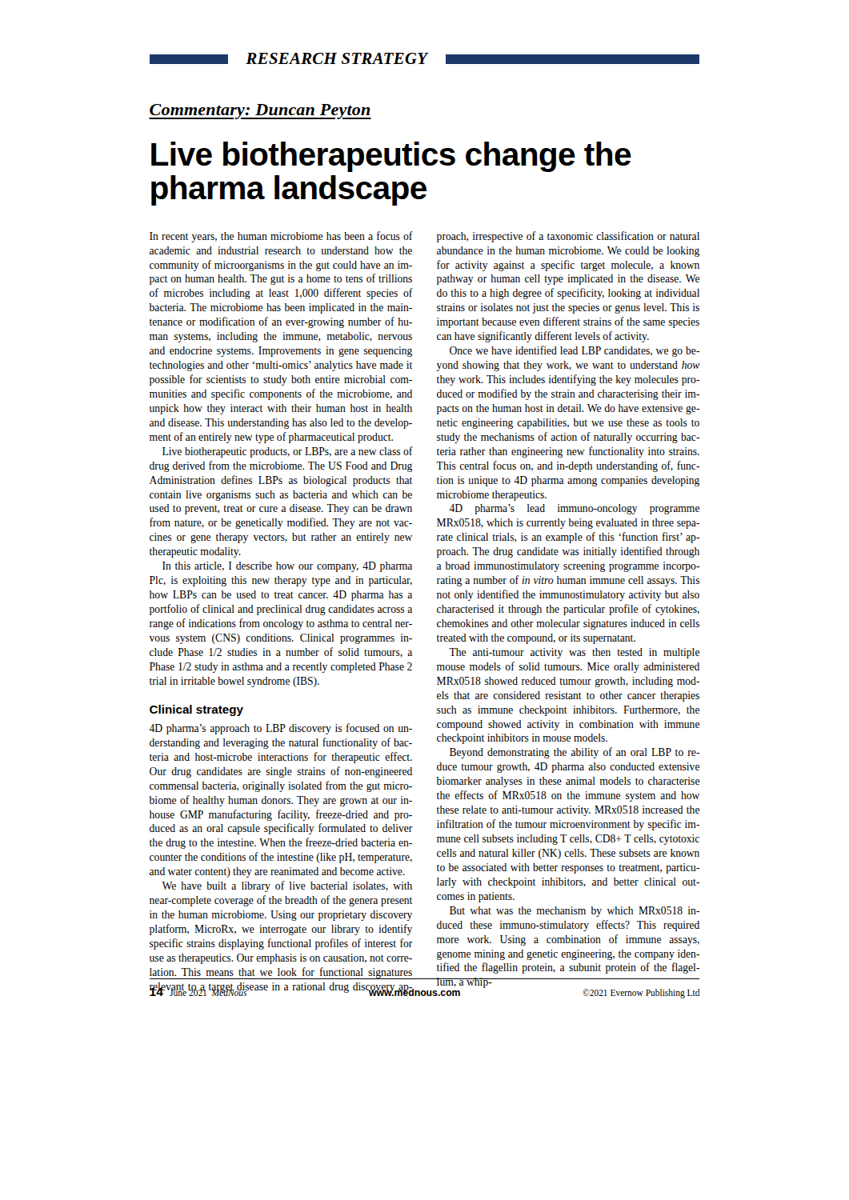RESEARCH STRATEGY
Commentary: Duncan Peyton
Live biotherapeutics change the pharma landscape
In recent years, the human microbiome has been a focus of academic and industrial research to understand how the community of microorganisms in the gut could have an impact on human health. The gut is a home to tens of trillions of microbes including at least 1,000 different species of bacteria. The microbiome has been implicated in the maintenance or modification of an ever-growing number of human systems, including the immune, metabolic, nervous and endocrine systems. Improvements in gene sequencing technologies and other ‘multi-omics’ analytics have made it possible for scientists to study both entire microbial communities and specific components of the microbiome, and unpick how they interact with their human host in health and disease. This understanding has also led to the development of an entirely new type of pharmaceutical product.
Live biotherapeutic products, or LBPs, are a new class of drug derived from the microbiome. The US Food and Drug Administration defines LBPs as biological products that contain live organisms such as bacteria and which can be used to prevent, treat or cure a disease. They can be drawn from nature, or be genetically modified. They are not vaccines or gene therapy vectors, but rather an entirely new therapeutic modality.
In this article, I describe how our company, 4D pharma Plc, is exploiting this new therapy type and in particular, how LBPs can be used to treat cancer. 4D pharma has a portfolio of clinical and preclinical drug candidates across a range of indications from oncology to asthma to central nervous system (CNS) conditions. Clinical programmes include Phase 1/2 studies in a number of solid tumours, a Phase 1/2 study in asthma and a recently completed Phase 2 trial in irritable bowel syndrome (IBS).
Clinical strategy
4D pharma’s approach to LBP discovery is focused on understanding and leveraging the natural functionality of bacteria and host-microbe interactions for therapeutic effect. Our drug candidates are single strains of non-engineered commensal bacteria, originally isolated from the gut microbiome of healthy human donors. They are grown at our in-house GMP manufacturing facility, freeze-dried and produced as an oral capsule specifically formulated to deliver the drug to the intestine. When the freeze-dried bacteria encounter the conditions of the intestine (like pH, temperature, and water content) they are reanimated and become active.
We have built a library of live bacterial isolates, with near-complete coverage of the breadth of the genera present in the human microbiome. Using our proprietary discovery platform, MicroRx, we interrogate our library to identify specific strains displaying functional profiles of interest for use as therapeutics. Our emphasis is on causation, not correlation. This means that we look for functional signatures relevant to a target disease in a rational drug discovery approach, irrespective of a taxonomic classification or natural abundance in the human microbiome. We could be looking for activity against a specific target molecule, a known pathway or human cell type implicated in the disease. We do this to a high degree of specificity, looking at individual strains or isolates not just the species or genus level. This is important because even different strains of the same species can have significantly different levels of activity.
Once we have identified lead LBP candidates, we go beyond showing that they work, we want to understand how they work. This includes identifying the key molecules produced or modified by the strain and characterising their impacts on the human host in detail. We do have extensive genetic engineering capabilities, but we use these as tools to study the mechanisms of action of naturally occurring bacteria rather than engineering new functionality into strains. This central focus on, and in-depth understanding of, function is unique to 4D pharma among companies developing microbiome therapeutics.
4D pharma’s lead immuno-oncology programme MRx0518, which is currently being evaluated in three separate clinical trials, is an example of this ‘function first’ approach. The drug candidate was initially identified through a broad immunostimulatory screening programme incorporating a number of in vitro human immune cell assays. This not only identified the immunostimulatory activity but also characterised it through the particular profile of cytokines, chemokines and other molecular signatures induced in cells treated with the compound, or its supernatant.
The anti-tumour activity was then tested in multiple mouse models of solid tumours. Mice orally administered MRx0518 showed reduced tumour growth, including models that are considered resistant to other cancer therapies such as immune checkpoint inhibitors. Furthermore, the compound showed activity in combination with immune checkpoint inhibitors in mouse models.
Beyond demonstrating the ability of an oral LBP to reduce tumour growth, 4D pharma also conducted extensive biomarker analyses in these animal models to characterise the effects of MRx0518 on the immune system and how these relate to anti-tumour activity. MRx0518 increased the infiltration of the tumour microenvironment by specific immune cell subsets including T cells, CD8+ T cells, cytotoxic cells and natural killer (NK) cells. These subsets are known to be associated with better responses to treatment, particularly with checkpoint inhibitors, and better clinical outcomes in patients.
But what was the mechanism by which MRx0518 induced these immuno-stimulatory effects? This required more work. Using a combination of immune assays, genome mining and genetic engineering, the company identified the flagellin protein, a subunit protein of the flagellum, a whip-
14 June 2021 MedNous
www.mednous.com
©2021 Evernow Publishing Ltd